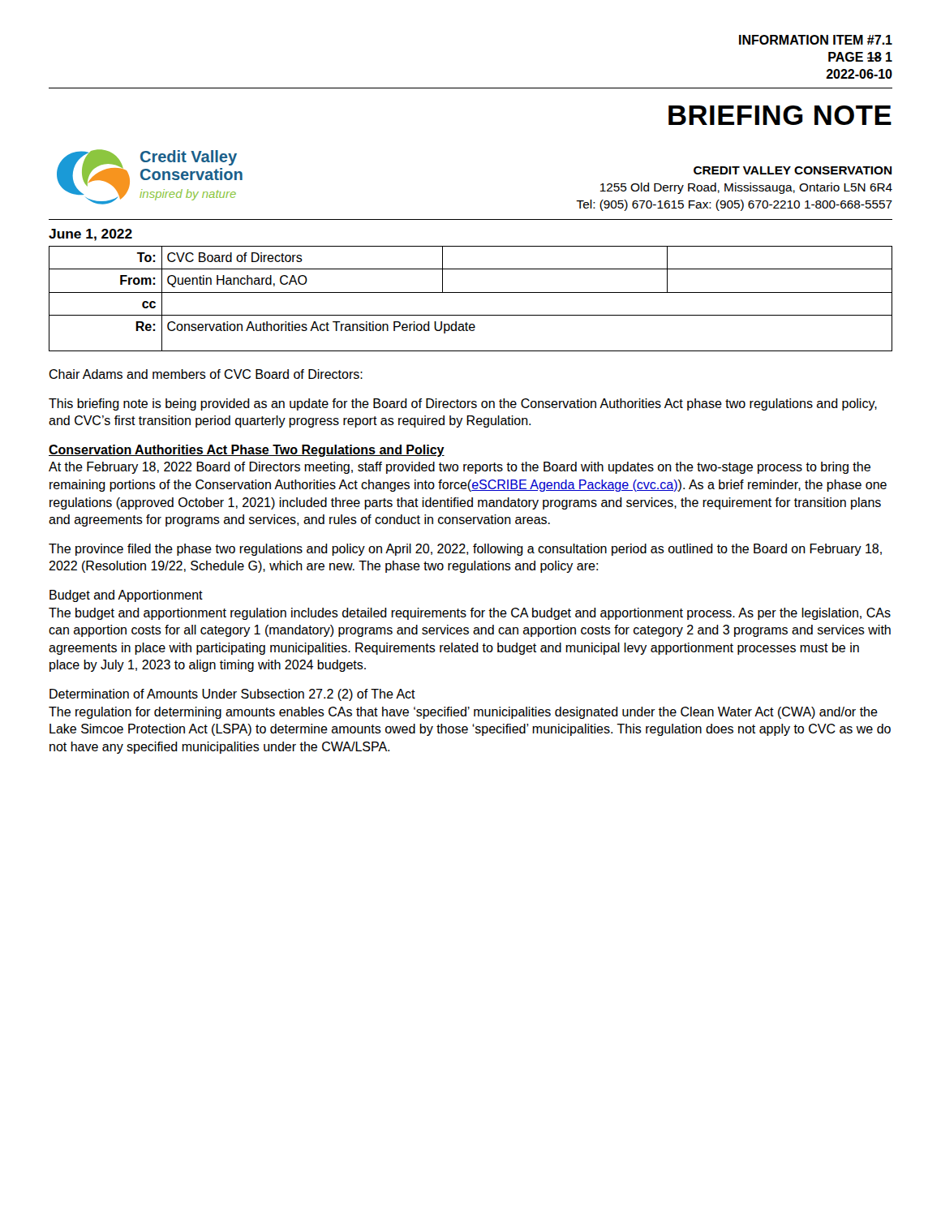INFORMATION ITEM #7.1
PAGE 18 1
2022-06-10
BRIEFING NOTE
Credit Valley Conservation inspired by nature
CREDIT VALLEY CONSERVATION
1255 Old Derry Road, Mississauga, Ontario L5N 6R4
Tel: (905) 670-1615 Fax: (905) 670-2210 1-800-668-5557
June 1, 2022
| To: | CVC Board of Directors | | |
| From: | Quentin Hanchard, CAO | | |
| cc | |
| Re: | Conservation Authorities Act Transition Period Update |
Chair Adams and members of CVC Board of Directors:
This briefing note is being provided as an update for the Board of Directors on the Conservation Authorities Act phase two regulations and policy, and CVC’s first transition period quarterly progress report as required by Regulation.
Conservation Authorities Act Phase Two Regulations and Policy
At the February 18, 2022 Board of Directors meeting, staff provided two reports to the Board with updates on the two-stage process to bring the remaining portions of the Conservation Authorities Act changes into force(eSCRIBE Agenda Package (cvc.ca)). As a brief reminder, the phase one regulations (approved October 1, 2021) included three parts that identified mandatory programs and services, the requirement for transition plans and agreements for programs and services, and rules of conduct in conservation areas.
The province filed the phase two regulations and policy on April 20, 2022, following a consultation period as outlined to the Board on February 18, 2022 (Resolution 19/22, Schedule G), which are new. The phase two regulations and policy are:
Budget and Apportionment
The budget and apportionment regulation includes detailed requirements for the CA budget and apportionment process. As per the legislation, CAs can apportion costs for all category 1 (mandatory) programs and services and can apportion costs for category 2 and 3 programs and services with agreements in place with participating municipalities. Requirements related to budget and municipal levy apportionment processes must be in place by July 1, 2023 to align timing with 2024 budgets.
Determination of Amounts Under Subsection 27.2 (2) of The Act
The regulation for determining amounts enables CAs that have ‘specified’ municipalities designated under the Clean Water Act (CWA) and/or the Lake Simcoe Protection Act (LSPA) to determine amounts owed by those ‘specified’ municipalities. This regulation does not apply to CVC as we do not have any specified municipalities under the CWA/LSPA.